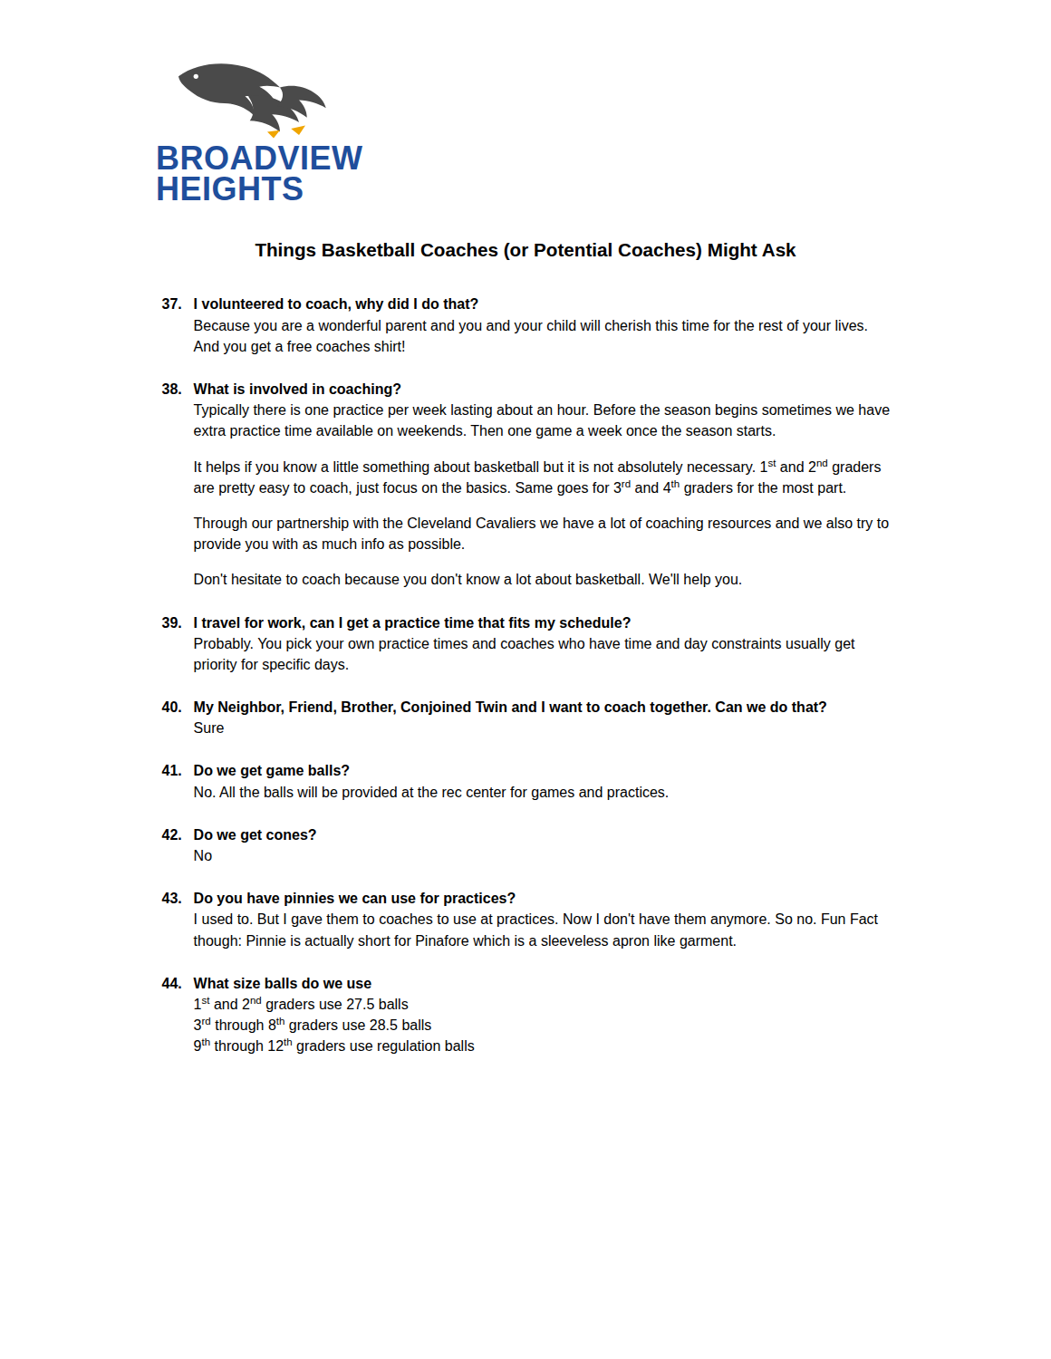BROADVIEW
HEIGHTS
Things Basketball Coaches (or Potential Coaches) Might Ask
I volunteered to coach, why did I do that?
Because you are a wonderful parent and you and your child will cherish this time for the rest of your lives. And you get a free coaches shirt!
What is involved in coaching?
Typically there is one practice per week lasting about an hour. Before the season begins sometimes we have extra practice time available on weekends. Then one game a week once the season starts.
It helps if you know a little something about basketball but it is not absolutely necessary. 1st and 2nd graders are pretty easy to coach, just focus on the basics. Same goes for 3rd and 4th graders for the most part.
Through our partnership with the Cleveland Cavaliers we have a lot of coaching resources and we also try to provide you with as much info as possible.
Don't hesitate to coach because you don't know a lot about basketball. We'll help you.
I travel for work, can I get a practice time that fits my schedule?
Probably. You pick your own practice times and coaches who have time and day constraints usually get priority for specific days.
My Neighbor, Friend, Brother, Conjoined Twin and I want to coach together. Can we do that?
Sure
Do we get game balls?
No. All the balls will be provided at the rec center for games and practices.
Do we get cones?
No
Do you have pinnies we can use for practices?
I used to. But I gave them to coaches to use at practices. Now I don't have them anymore. So no. Fun Fact though: Pinnie is actually short for Pinafore which is a sleeveless apron like garment.
What size balls do we use
1st and 2nd graders use 27.5 balls
3rd through 8th graders use 28.5 balls
9th through 12th graders use regulation balls